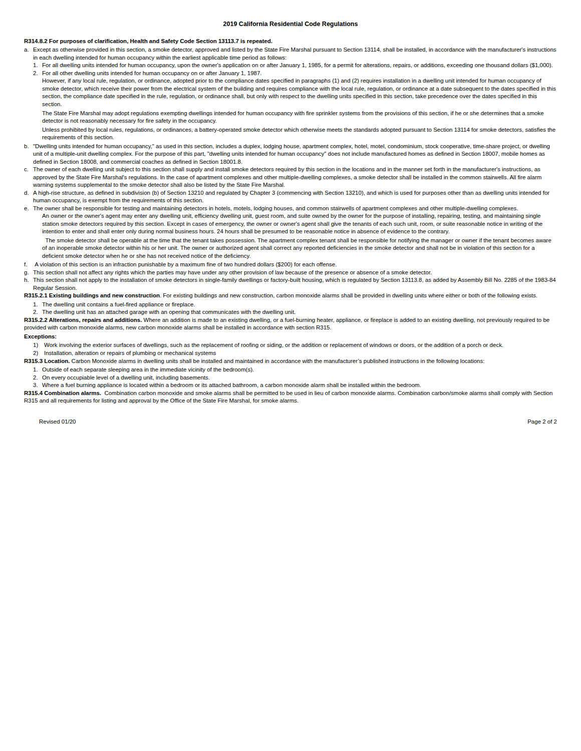2019 California Residential Code Regulations
R314.8.2 For purposes of clarification, Health and Safety Code Section 13113.7 is repeated.
a. Except as otherwise provided in this section, a smoke detector, approved and listed by the State Fire Marshal pursuant to Section 13114, shall be installed, in accordance with the manufacturer's instructions in each dwelling intended for human occupancy within the earliest applicable time period as follows:
1. For all dwelling units intended for human occupancy, upon the owner's application on or after January 1, 1985, for a permit for alterations, repairs, or additions, exceeding one thousand dollars ($1,000).
2. For all other dwelling units intended for human occupancy on or after January 1, 1987.
However, if any local rule, regulation, or ordinance, adopted prior to the compliance dates specified in paragraphs (1) and (2) requires installation in a dwelling unit intended for human occupancy of smoke detector, which receive their power from the electrical system of the building and requires compliance with the local rule, regulation, or ordinance at a date subsequent to the dates specified in this section, the compliance date specified in the rule, regulation, or ordinance shall, but only with respect to the dwelling units specified in this section, take precedence over the dates specified in this section.
The State Fire Marshal may adopt regulations exempting dwellings intended for human occupancy with fire sprinkler systems from the provisions of this section, if he or she determines that a smoke detector is not reasonably necessary for fire safety in the occupancy.
Unless prohibited by local rules, regulations, or ordinances, a battery-operated smoke detector which otherwise meets the standards adopted pursuant to Section 13114 for smoke detectors, satisfies the requirements of this section.
b."Dwelling units intended for human occupancy," as used in this section, includes a duplex, lodging house, apartment complex, hotel, motel, condominium, stock cooperative, time-share project, or dwelling unit of a multiple-unit dwelling complex. For the purpose of this part, "dwelling units intended for human occupancy" does not include manufactured homes as defined in Section 18007, mobile homes as defined in Section 18008, and commercial coaches as defined in Section 18001.8.
c. The owner of each dwelling unit subject to this section shall supply and install smoke detectors required by this section in the locations and in the manner set forth in the manufacturer's instructions, as approved by the State Fire Marshal's regulations. In the case of apartment complexes and other multiple-dwelling complexes, a smoke detector shall be installed in the common stairwells. All fire alarm warning systems supplemental to the smoke detector shall also be listed by the State Fire Marshal.
d. A high-rise structure, as defined in subdivision (b) of Section 13210 and regulated by Chapter 3 (commencing with Section 13210), and which is used for purposes other than as dwelling units intended for human occupancy, is exempt from the requirements of this section.
e. The owner shall be responsible for testing and maintaining detectors in hotels, motels, lodging houses, and common stairwells of apartment complexes and other multiple-dwelling complexes.
An owner or the owner's agent may enter any dwelling unit, efficiency dwelling unit, guest room, and suite owned by the owner for the purpose of installing, repairing, testing, and maintaining single station smoke detectors required by this section. Except in cases of emergency, the owner or owner's agent shall give the tenants of each such unit, room, or suite reasonable notice in writing of the intention to enter and shall enter only during normal business hours. 24 hours shall be presumed to be reasonable notice in absence of evidence to the contrary.
The smoke detector shall be operable at the time that the tenant takes possession. The apartment complex tenant shall be responsible for notifying the manager or owner if the tenant becomes aware of an inoperable smoke detector within his or her unit. The owner or authorized agent shall correct any reported deficiencies in the smoke detector and shall not be in violation of this section for a deficient smoke detector when he or she has not received notice of the deficiency.
f. A violation of this section is an infraction punishable by a maximum fine of two hundred dollars ($200) for each offense.
g. This section shall not affect any rights which the parties may have under any other provision of law because of the presence or absence of a smoke detector.
h. This section shall not apply to the installation of smoke detectors in single-family dwellings or factory-built housing, which is regulated by Section 13113.8, as added by Assembly Bill No. 2285 of the 1983-84 Regular Session.
R315.2.1 Existing buildings and new construction. For existing buildings and new construction, carbon monoxide alarms shall be provided in dwelling units where either or both of the following exists.
1. The dwelling unit contains a fuel-fired appliance or fireplace.
2. The dwelling unit has an attached garage with an opening that communicates with the dwelling unit.
R315.2.2 Alterations, repairs and additions. Where an addition is made to an existing dwelling, or a fuel-burning heater, appliance, or fireplace is added to an existing dwelling, not previously required to be provided with carbon monoxide alarms, new carbon monoxide alarms shall be installed in accordance with section R315.
Exceptions:
1) Work involving the exterior surfaces of dwellings, such as the replacement of roofing or siding, or the addition or replacement of windows or doors, or the addition of a porch or deck.
2) Installation, alteration or repairs of plumbing or mechanical systems
R315.3 Location. Carbon Monoxide alarms in dwelling units shall be installed and maintained in accordance with the manufacturer’s published instructions in the following locations:
1. Outside of each separate sleeping area in the immediate vicinity of the bedroom(s).
2. On every occupiable level of a dwelling unit, including basements.
3. Where a fuel burning appliance is located within a bedroom or its attached bathroom, a carbon monoxide alarm shall be installed within the bedroom.
R315.4 Combination alarms. Combination carbon monoxide and smoke alarms shall be permitted to be used in lieu of carbon monoxide alarms. Combination carbon/smoke alarms shall comply with Section R315 and all requirements for listing and approval by the Office of the State Fire Marshal, for smoke alarms.
Revised 01/20
Page 2 of 2